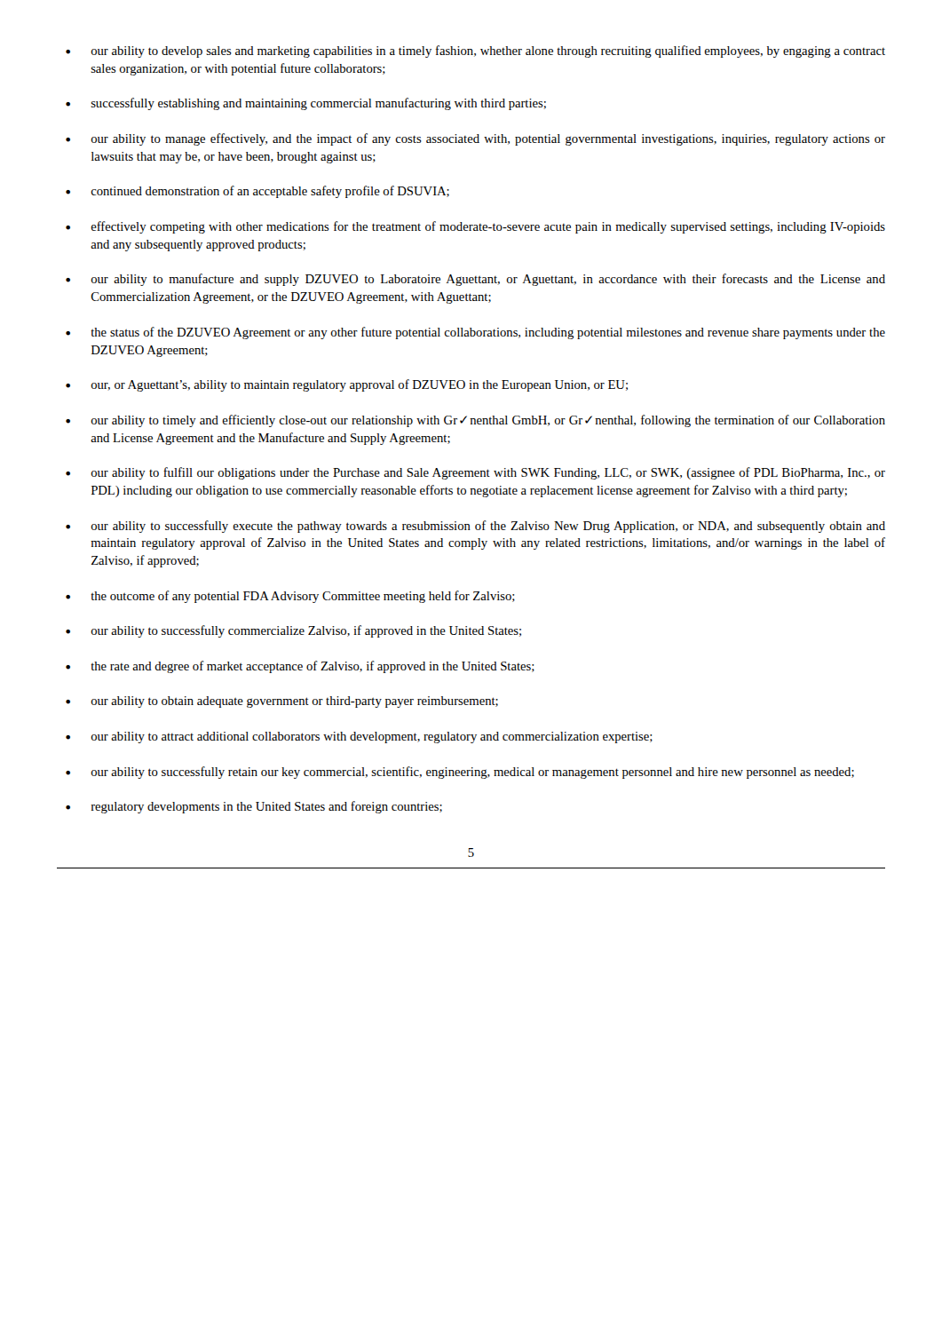our ability to develop sales and marketing capabilities in a timely fashion, whether alone through recruiting qualified employees, by engaging a contract sales organization, or with potential future collaborators;
successfully establishing and maintaining commercial manufacturing with third parties;
our ability to manage effectively, and the impact of any costs associated with, potential governmental investigations, inquiries, regulatory actions or lawsuits that may be, or have been, brought against us;
continued demonstration of an acceptable safety profile of DSUVIA;
effectively competing with other medications for the treatment of moderate-to-severe acute pain in medically supervised settings, including IV-opioids and any subsequently approved products;
our ability to manufacture and supply DZUVEO to Laboratoire Aguettant, or Aguettant, in accordance with their forecasts and the License and Commercialization Agreement, or the DZUVEO Agreement, with Aguettant;
the status of the DZUVEO Agreement or any other future potential collaborations, including potential milestones and revenue share payments under the DZUVEO Agreement;
our, or Aguettant’s, ability to maintain regulatory approval of DZUVEO in the European Union, or EU;
our ability to timely and efficiently close-out our relationship with Gr✓nenthal GmbH, or Gr✓nenthal, following the termination of our Collaboration and License Agreement and the Manufacture and Supply Agreement;
our ability to fulfill our obligations under the Purchase and Sale Agreement with SWK Funding, LLC, or SWK, (assignee of PDL BioPharma, Inc., or PDL) including our obligation to use commercially reasonable efforts to negotiate a replacement license agreement for Zalviso with a third party;
our ability to successfully execute the pathway towards a resubmission of the Zalviso New Drug Application, or NDA, and subsequently obtain and maintain regulatory approval of Zalviso in the United States and comply with any related restrictions, limitations, and/or warnings in the label of Zalviso, if approved;
the outcome of any potential FDA Advisory Committee meeting held for Zalviso;
our ability to successfully commercialize Zalviso, if approved in the United States;
the rate and degree of market acceptance of Zalviso, if approved in the United States;
our ability to obtain adequate government or third-party payer reimbursement;
our ability to attract additional collaborators with development, regulatory and commercialization expertise;
our ability to successfully retain our key commercial, scientific, engineering, medical or management personnel and hire new personnel as needed;
regulatory developments in the United States and foreign countries;
5